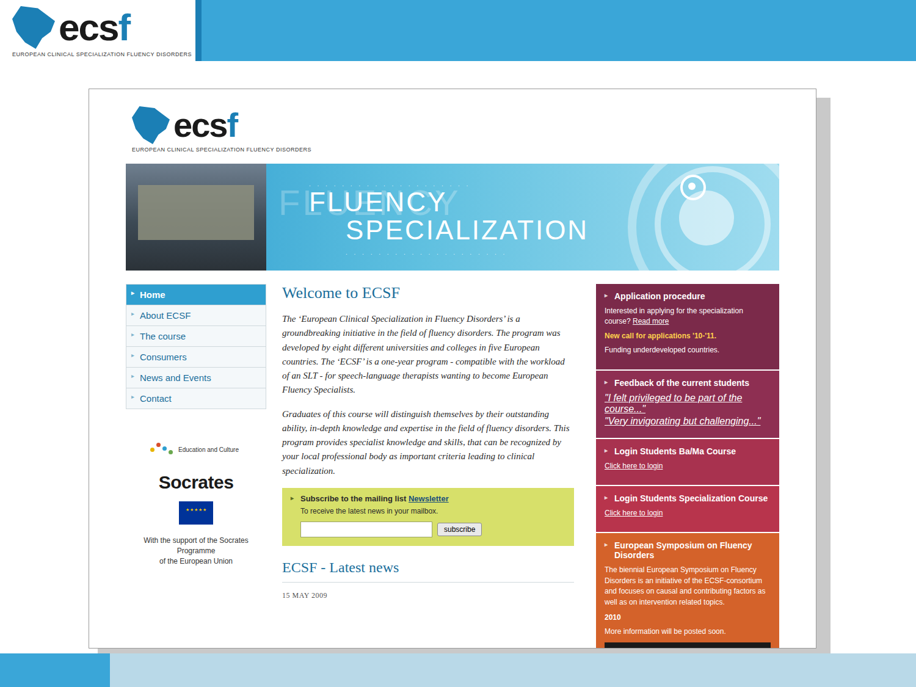ecsf
EUROPEAN CLINICAL SPECIALIZATION FLUENCY DISORDERS
ecsf
EUROPEAN CLINICAL SPECIALIZATION FLUENCY DISORDERS
FLUENCY
. . . . . . . . . . . . . . . . . . . .
FLUENCY
SPECIALIZATION
. . . . . . . . . . . . . . . . . . . .
Home
About ECSF
The course
Consumers
News and Events
Contact
Education and Culture
Socrates
With the support of the Socrates Programme
of the European Union
Welcome to ECSF
The ‘European Clinical Specialization in Fluency Disorders’ is a groundbreaking initiative in the field of fluency disorders. The program was developed by eight different universities and colleges in five European countries. The ‘ECSF’ is a one-year program - compatible with the workload of an SLT - for speech-language therapists wanting to become European Fluency Specialists.
Graduates of this course will distinguish themselves by their outstanding ability, in-depth knowledge and expertise in the field of fluency disorders. This program provides specialist knowledge and skills, that can be recognized by your local professional body as important criteria leading to clinical specialization.
Subscribe to the mailing list Newsletter
To receive the latest news in your mailbox.
subscribe
ECSF - Latest news
15 MAY 2009
Application procedure
Interested in applying for the specialization course? Read more
New call for applications '10-'11.
Funding underdeveloped countries.
Feedback of the current students
"I felt privileged to be part of the course..." "Very invigorating but challenging..."
Login Students Ba/Ma Course
Click here to login
Login Students Specialization Course
Click here to login
European Symposium on Fluency Disorders
The biennial European Symposium on Fluency Disorders is an initiative of the ECSF-consortium and focuses on causal and contributing factors as well as on intervention related topics.
2010
More information will be posted soon.
First announcement